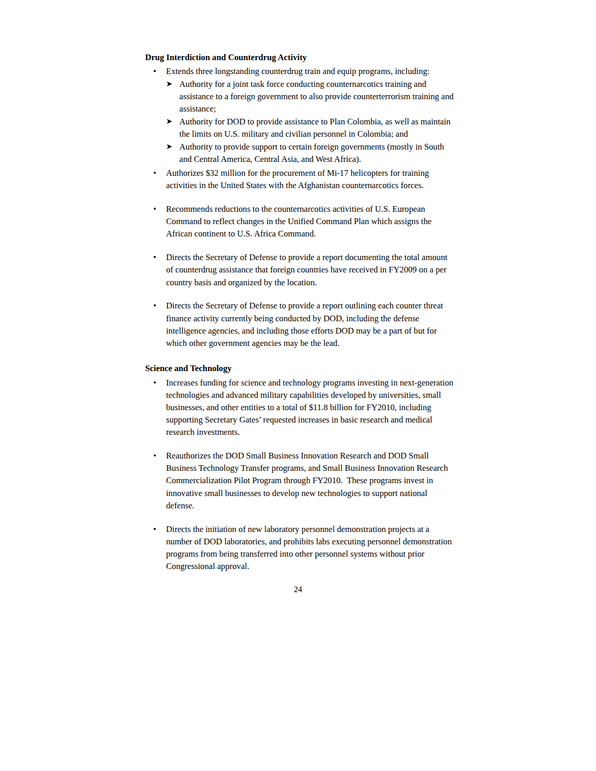Drug Interdiction and Counterdrug Activity
• Extends three longstanding counterdrug train and equip programs, including:
➤Authority for a joint task force conducting counternarcotics training and assistance to a foreign government to also provide counterterrorism training and assistance;
➤Authority for DOD to provide assistance to Plan Colombia, as well as maintain the limits on U.S. military and civilian personnel in Colombia; and
➤Authority to provide support to certain foreign governments (mostly in South and Central America, Central Asia, and West Africa).
• Authorizes $32 million for the procurement of Mi-17 helicopters for training activities in the United States with the Afghanistan counternarcotics forces.
• Recommends reductions to the counternarcotics activities of U.S. European Command to reflect changes in the Unified Command Plan which assigns the African continent to U.S. Africa Command.
• Directs the Secretary of Defense to provide a report documenting the total amount of counterdrug assistance that foreign countries have received in FY2009 on a per country basis and organized by the location.
• Directs the Secretary of Defense to provide a report outlining each counter threat finance activity currently being conducted by DOD, including the defense intelligence agencies, and including those efforts DOD may be a part of but for which other government agencies may be the lead.
Science and Technology
• Increases funding for science and technology programs investing in next-generation technologies and advanced military capabilities developed by universities, small businesses, and other entities to a total of $11.8 billion for FY2010, including supporting Secretary Gates’ requested increases in basic research and medical research investments.
• Reauthorizes the DOD Small Business Innovation Research and DOD Small Business Technology Transfer programs, and Small Business Innovation Research Commercialization Pilot Program through FY2010. These programs invest in innovative small businesses to develop new technologies to support national defense.
• Directs the initiation of new laboratory personnel demonstration projects at a number of DOD laboratories, and prohibits labs executing personnel demonstration programs from being transferred into other personnel systems without prior Congressional approval.
24